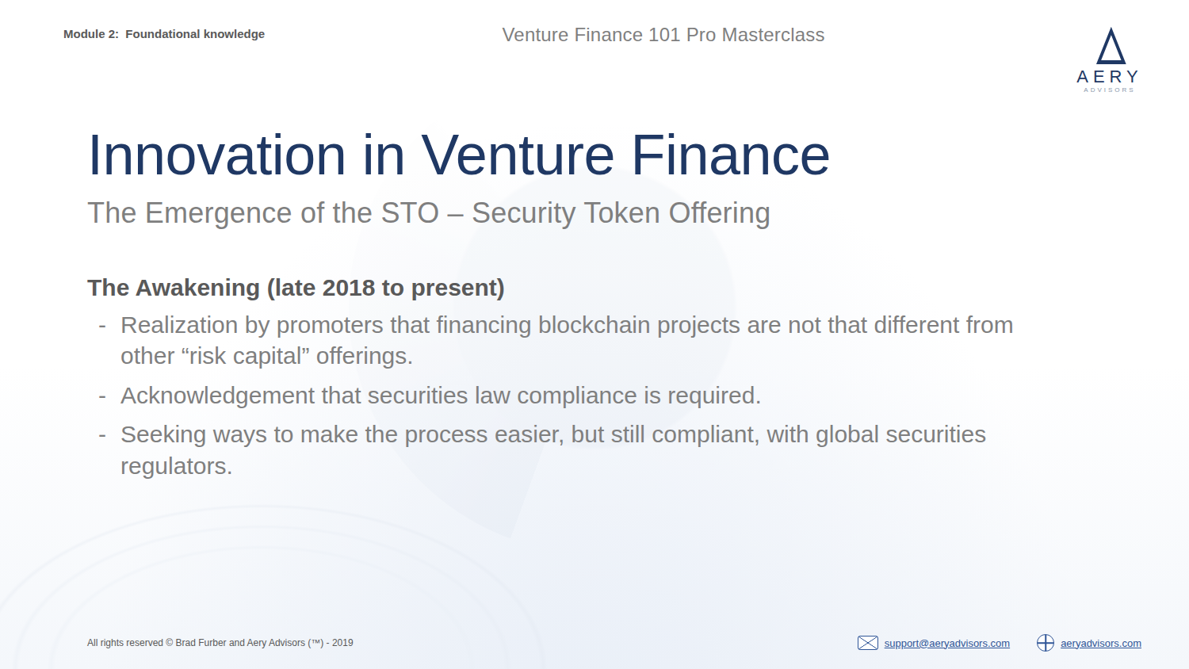Module 2: Foundational knowledge
Venture Finance 101 Pro Masterclass
△ AERY ADVISORS
Innovation in Venture Finance
The Emergence of the STO – Security Token Offering
The Awakening (late 2018 to present)
Realization by promoters that financing blockchain projects are not that different from other “risk capital” offerings.
Acknowledgement that securities law compliance is required.
Seeking ways to make the process easier, but still compliant, with global securities regulators.
All rights reserved © Brad Furber and Aery Advisors (™) - 2019
support@aeryadvisors.com
aeryadvisors.com